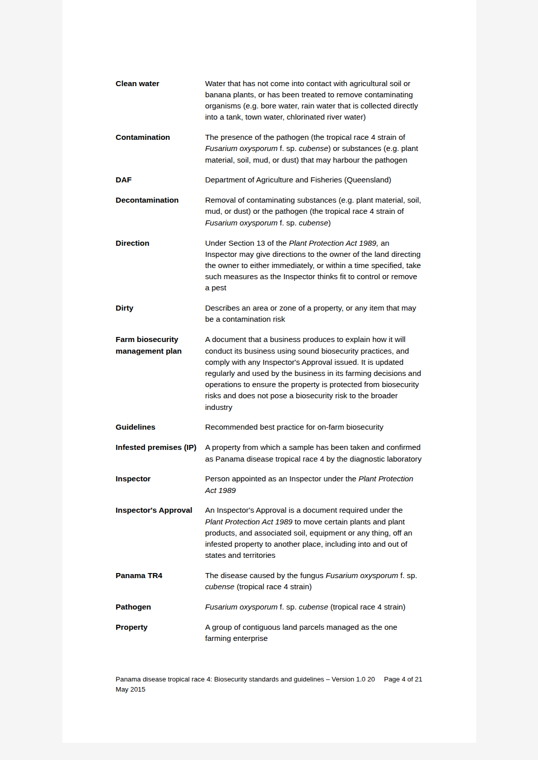Clean water
Water that has not come into contact with agricultural soil or banana plants, or has been treated to remove contaminating organisms (e.g. bore water, rain water that is collected directly into a tank, town water, chlorinated river water)
Contamination
The presence of the pathogen (the tropical race 4 strain of Fusarium oxysporum f. sp. cubense) or substances (e.g. plant material, soil, mud, or dust) that may harbour the pathogen
DAF
Department of Agriculture and Fisheries (Queensland)
Decontamination
Removal of contaminating substances (e.g. plant material, soil, mud, or dust) or the pathogen (the tropical race 4 strain of Fusarium oxysporum f. sp. cubense)
Direction
Under Section 13 of the Plant Protection Act 1989, an Inspector may give directions to the owner of the land directing the owner to either immediately, or within a time specified, take such measures as the Inspector thinks fit to control or remove a pest
Dirty
Describes an area or zone of a property, or any item that may be a contamination risk
Farm biosecurity management plan
A document that a business produces to explain how it will conduct its business using sound biosecurity practices, and comply with any Inspector's Approval issued. It is updated regularly and used by the business in its farming decisions and operations to ensure the property is protected from biosecurity risks and does not pose a biosecurity risk to the broader industry
Guidelines
Recommended best practice for on-farm biosecurity
Infested premises (IP)
A property from which a sample has been taken and confirmed as Panama disease tropical race 4 by the diagnostic laboratory
Inspector
Person appointed as an Inspector under the Plant Protection Act 1989
Inspector's Approval
An Inspector's Approval is a document required under the Plant Protection Act 1989 to move certain plants and plant products, and associated soil, equipment or any thing, off an infested property to another place, including into and out of states and territories
Panama TR4
The disease caused by the fungus Fusarium oxysporum f. sp. cubense (tropical race 4 strain)
Pathogen
Fusarium oxysporum f. sp. cubense (tropical race 4 strain)
Property
A group of contiguous land parcels managed as the one farming enterprise
Panama disease tropical race 4: Biosecurity standards and guidelines – Version 1.0 20 May 2015 Page 4 of 21